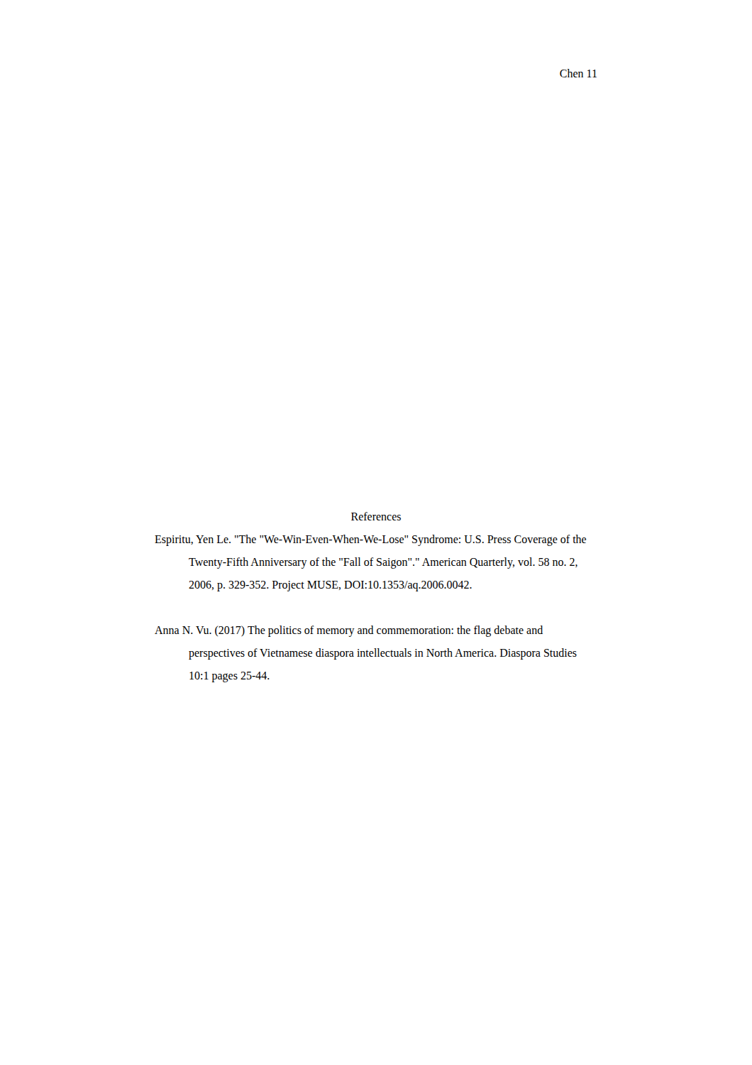Chen 11
References
Espiritu, Yen Le. "The "We-Win-Even-When-We-Lose" Syndrome: U.S. Press Coverage of the Twenty-Fifth Anniversary of the "Fall of Saigon"." American Quarterly, vol. 58 no. 2, 2006, p. 329-352. Project MUSE, DOI:10.1353/aq.2006.0042.
Anna N. Vu. (2017) The politics of memory and commemoration: the flag debate and perspectives of Vietnamese diaspora intellectuals in North America. Diaspora Studies 10:1 pages 25-44.